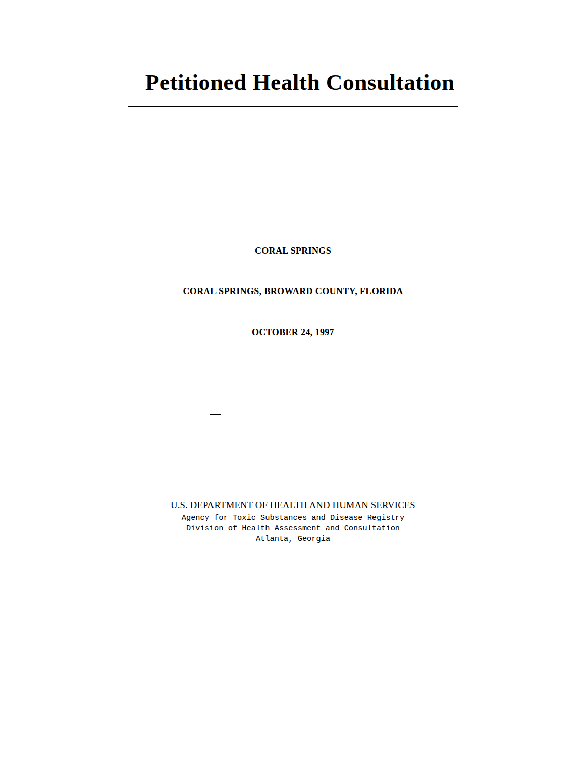Petitioned Health Consultation
CORAL SPRINGS
CORAL SPRINGS, BROWARD COUNTY, FLORIDA
OCTOBER 24, 1997
U.S. DEPARTMENT OF HEALTH AND HUMAN SERVICES
Agency for Toxic Substances and Disease Registry
Division of Health Assessment and Consultation
Atlanta, Georgia